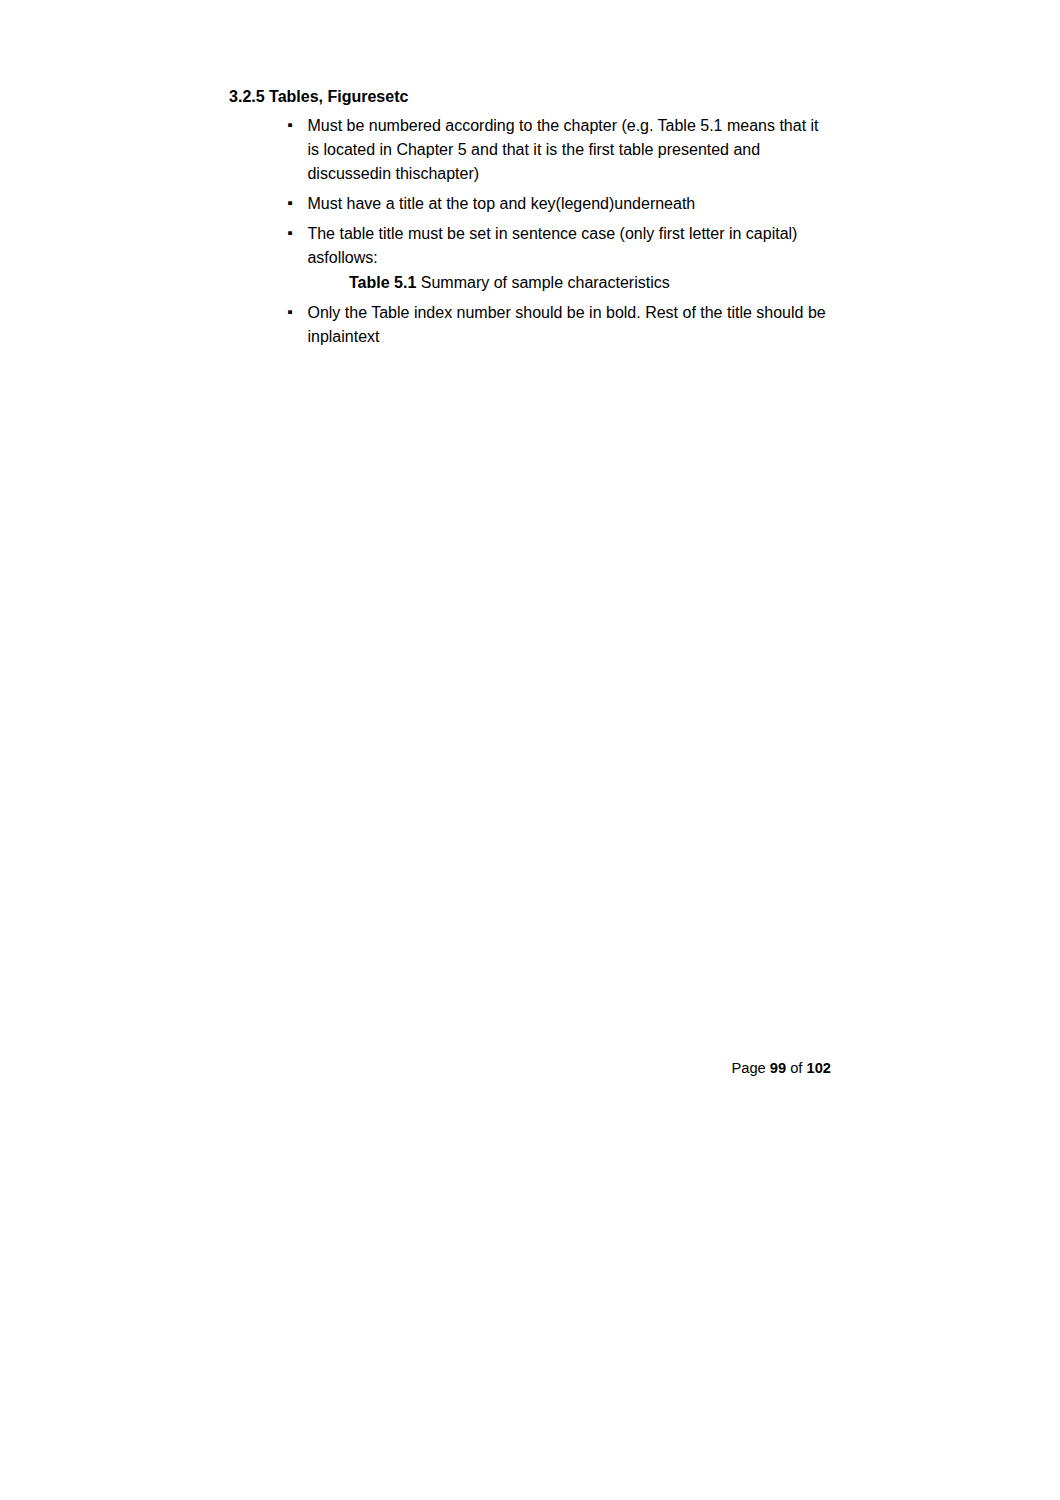3.2.5 Tables, Figuresetc
Must be numbered according to the chapter (e.g. Table 5.1 means that it is located in Chapter 5 and that it is the first table presented and discussedin thischapter)
Must have a title at the top and key(legend)underneath
The table title must be set in sentence case (only first letter in capital) asfollows: Table 5.1 Summary of sample characteristics
Only the Table index number should be in bold. Rest of the title should be inplaintext
Page 99 of 102